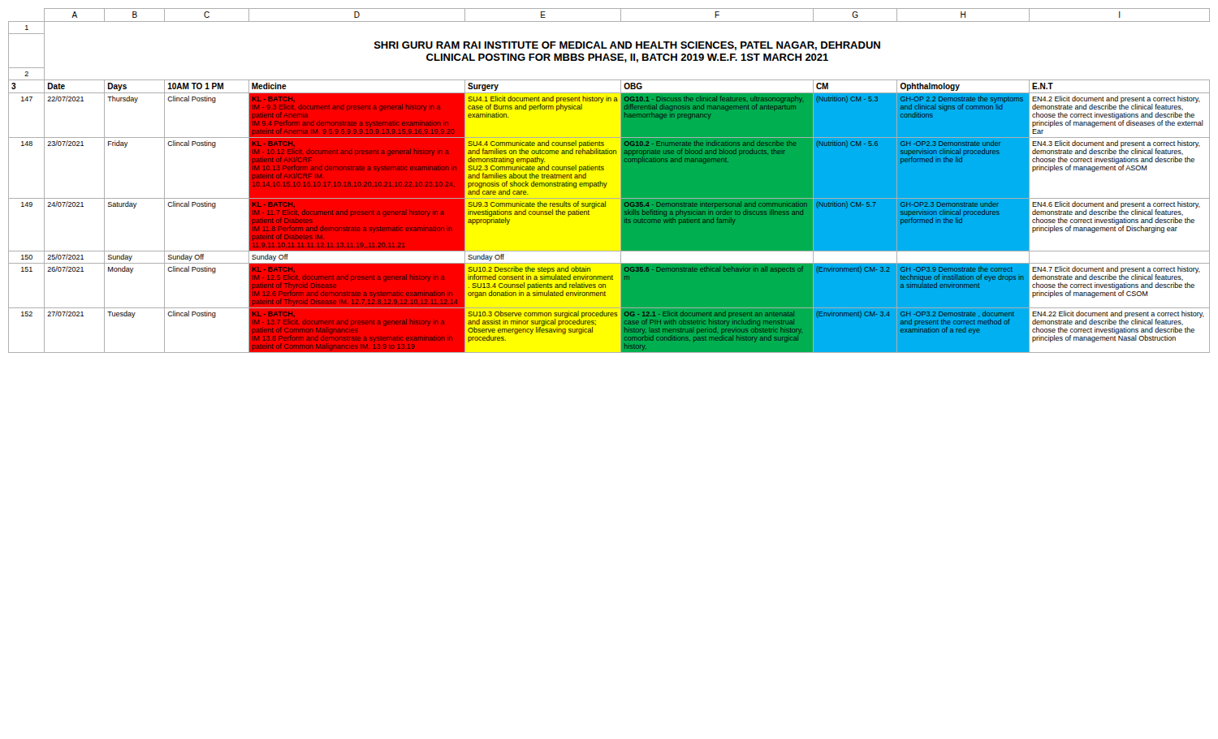| | A | B | C | D | E | F | G | H | I |
| 1 | |
| | SHRI GURU RAM RAI INSTITUTE OF MEDICAL AND HEALTH SCIENCES, PATEL NAGAR, DEHRADUN CLINICAL POSTING FOR MBBS PHASE, II, BATCH 2019 W.E.F. 1ST MARCH 2021 |
| 2 | |
| 3 | Date | Days | 10AM TO 1 PM | Medicine | Surgery | OBG | CM | Ophthalmology | E.N.T |
| 147 | 22/07/2021 | Thursday | Clincal Posting | KL - BATCH, IM - 9.3 Elicit, document and present a general history in a patient of Anemia IM 9.4 Perform and demonstrate a systematic examination in pateint of Anemia IM. 9.5,9.6,9.9,9.10,9.13,9.15,9.16,9.19,9.20 | SU4.1 Elicit document and present history in a case of Burns and perform physical examination. | OG10.1 - Discuss the clinical features, ultrasonography, differential diagnosis and management of antepartum haemorrhage in pregnancy | (Nutrition) CM - 5.3 | GH-OP 2.2 Demostrate the symptoms and clinical signs of common lid conditions | EN4.2 Elicit document and present a correct history, demonstrate and describe the clinical features, choose the correct investigations and describe the principles of management of diseases of the external Ear |
| 148 | 23/07/2021 | Friday | Clincal Posting | KL - BATCH, IM - 10.12 Elicit, document and present a general history in a patient of AKI/CRF IM 10.13 Perform and demonstrate a systematic examination in pateint of AKI/CRF IM. 10.14,10.15,10.16,10.17,10.18,10.20,10.21,10.22,10.23,10.24, | SU4.4 Communicate and counsel patients and families on the outcome and rehabilitation demonstrating empathy. SU2.3 Communicate and counsel patients and families about the treatment and prognosis of shock demonstrating empathy and care and care. | OG10.2 - Enumerate the indications and describe the appropriate use of blood and blood products, their complications and management. | (Nutrition) CM - 5.6 | GH -OP2.3 Demonstrate under supervision clinical procedures performed in the lid | EN4.3 Elicit document and present a correct history, demonstrate and describe the clinical features, choose the correct investigations and describe the principles of management of ASOM |
| 149 | 24/07/2021 | Saturday | Clincal Posting | KL - BATCH, IM - 11.7 Elicit, document and present a general history in a patient of Diabetes IM 11.8 Perform and demonstrate a systematic examination in pateint of Diabetes IM. 11.9,11.10,11.11,11.12,11.13,11.19,,11.20,11.21 | SU9.3 Communicate the results of surgical investigations and counsel the patient appropriately | OG35.4 - Demonstrate interpersonal and communication skills befitting a physician in order to discuss illness and its outcome with patient and family | (Nutrition) CM- 5.7 | GH-OP2.3 Demonstrate under supervision clinical procedures performed in the lid | EN4.6 Elicit document and present a correct history, demonstrate and describe the clinical features, choose the correct investigations and describe the principles of management of Discharging ear |
| 150 | 25/07/2021 | Sunday | Sunday Off | Sunday Off | Sunday Off | | | | |
| 151 | 26/07/2021 | Monday | Clincal Posting | KL - BATCH, IM - 12.5 Elicit, document and present a general history in a patient of Thyroid Disease IM 12.6 Perform and demonstrate a systematic examination in pateint of Thyroid Disease IM. 12.7,12.8,12.9,12.10,12.11,12.14 | SU10.2 Describe the steps and obtain informed consent in a simulated environment . SU13.4 Counsel patients and relatives on organ donation in a simulated environment | OG35.6 - Demonstrate ethical behavior in all aspects of m | (Environment) CM- 3.2 | GH -OP3.9 Demostrate the correct technique of instillation of eye drops in a simulated environment | EN4.7 Elicit document and present a correct history, demonstrate and describe the clinical features, choose the correct investigations and describe the principles of management of CSOM |
| 152 | 27/07/2021 | Tuesday | Clincal Posting | KL - BATCH, IM - 13.7 Elicit, document and present a general history in a patient of Common Malignancies IM 13.8 Perform and demonstrate a systematic examination in pateint of Common Malignancies IM. 13.9 to 13.19 | SU10.3 Observe common surgical procedures and assist in minor surgical procedures; Observe emergency lifesaving surgical procedures. | OG - 12.1 - Elicit document and present an antenatal case of PIH with obstetric history including menstrual history, last menstrual period, previous obstetric history, comorbid conditions, past medical history and surgical history, | (Environment) CM- 3.4 | GH -OP3.2 Demostrate , document and present the correct method of examination of a red eye | EN4.22 Elicit document and present a correct history, demonstrate and describe the clinical features, choose the correct investigations and describe the principles of management Nasal Obstruction |